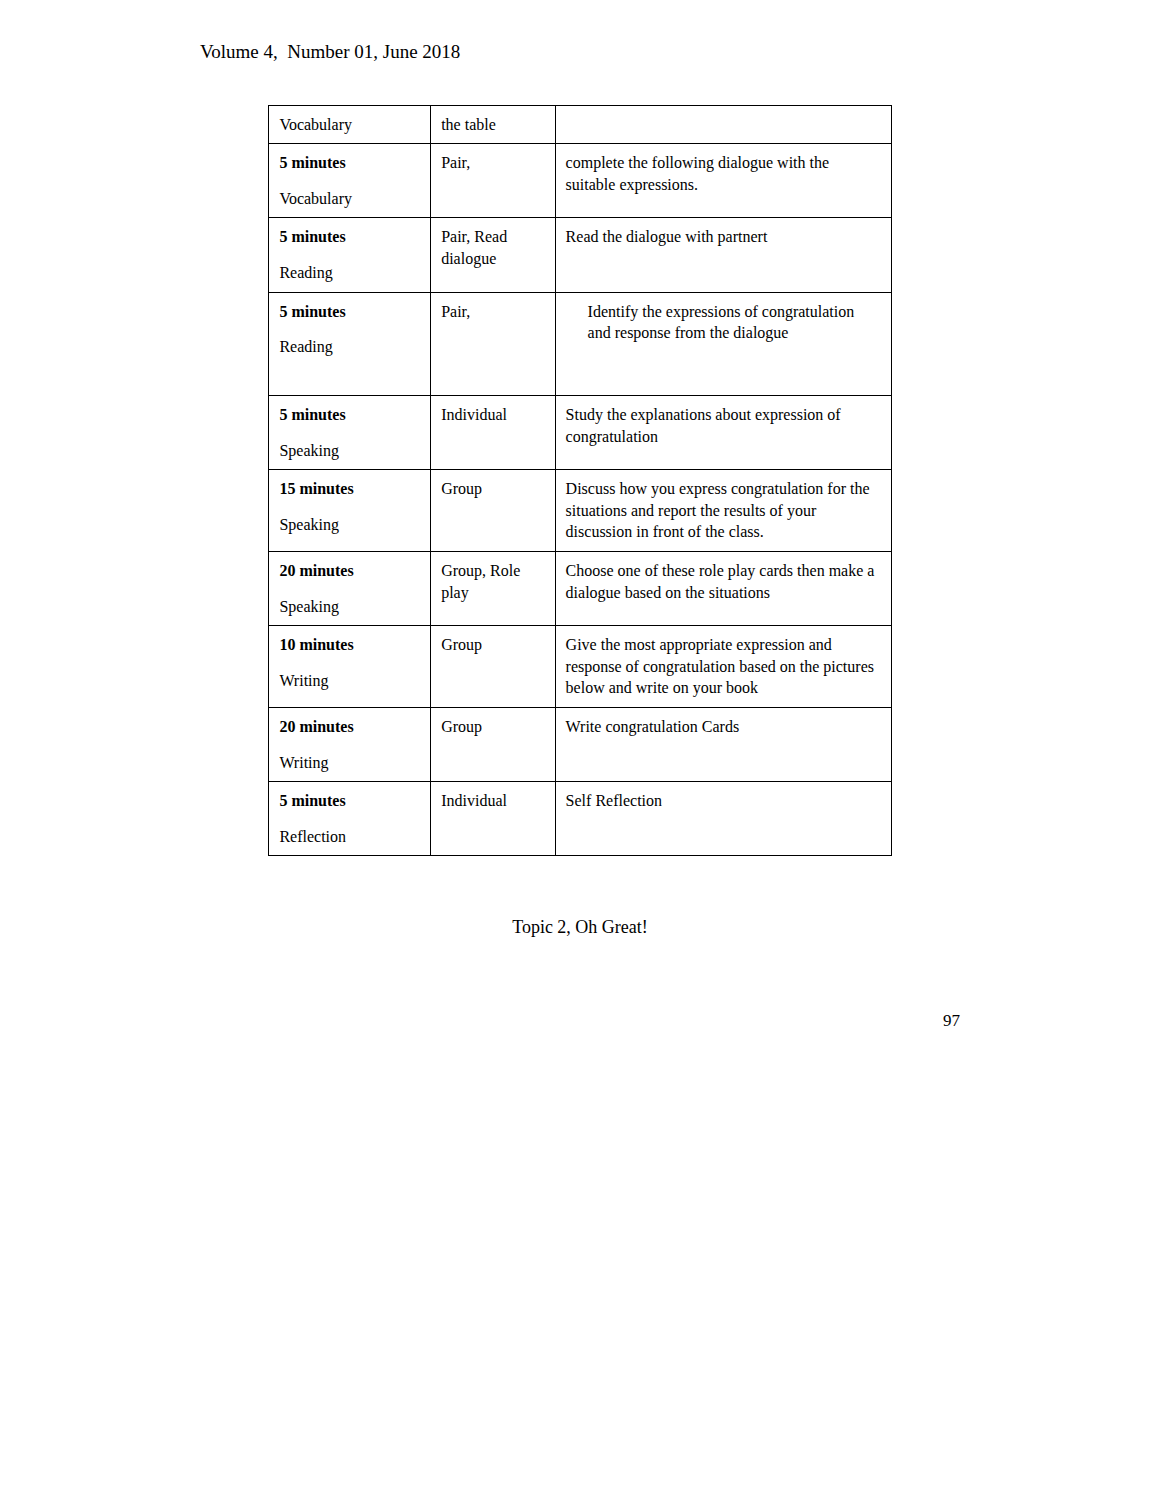Volume 4, Number 01, June 2018
| Vocabulary | the table | |
| 5 minutes Vocabulary | Pair, | complete the following dialogue with the suitable expressions. |
| 5 minutes Reading | Pair, Read dialogue | Read the dialogue with partnert |
| 5 minutes Reading | Pair, | Identify the expressions of congratulation and response from the dialogue |
| 5 minutes Speaking | Individual | Study the explanations about expression of congratulation |
| 15 minutes Speaking | Group | Discuss how you express congratulation for the situations and report the results of your discussion in front of the class. |
| 20 minutes Speaking | Group, Role play | Choose one of these role play cards then make a dialogue based on the situations |
| 10 minutes Writing | Group | Give the most appropriate expression and response of congratulation based on the pictures below and write on your book |
| 20 minutes Writing | Group | Write congratulation Cards |
| 5 minutes Reflection | Individual | Self Reflection |
Topic 2, Oh Great!
97